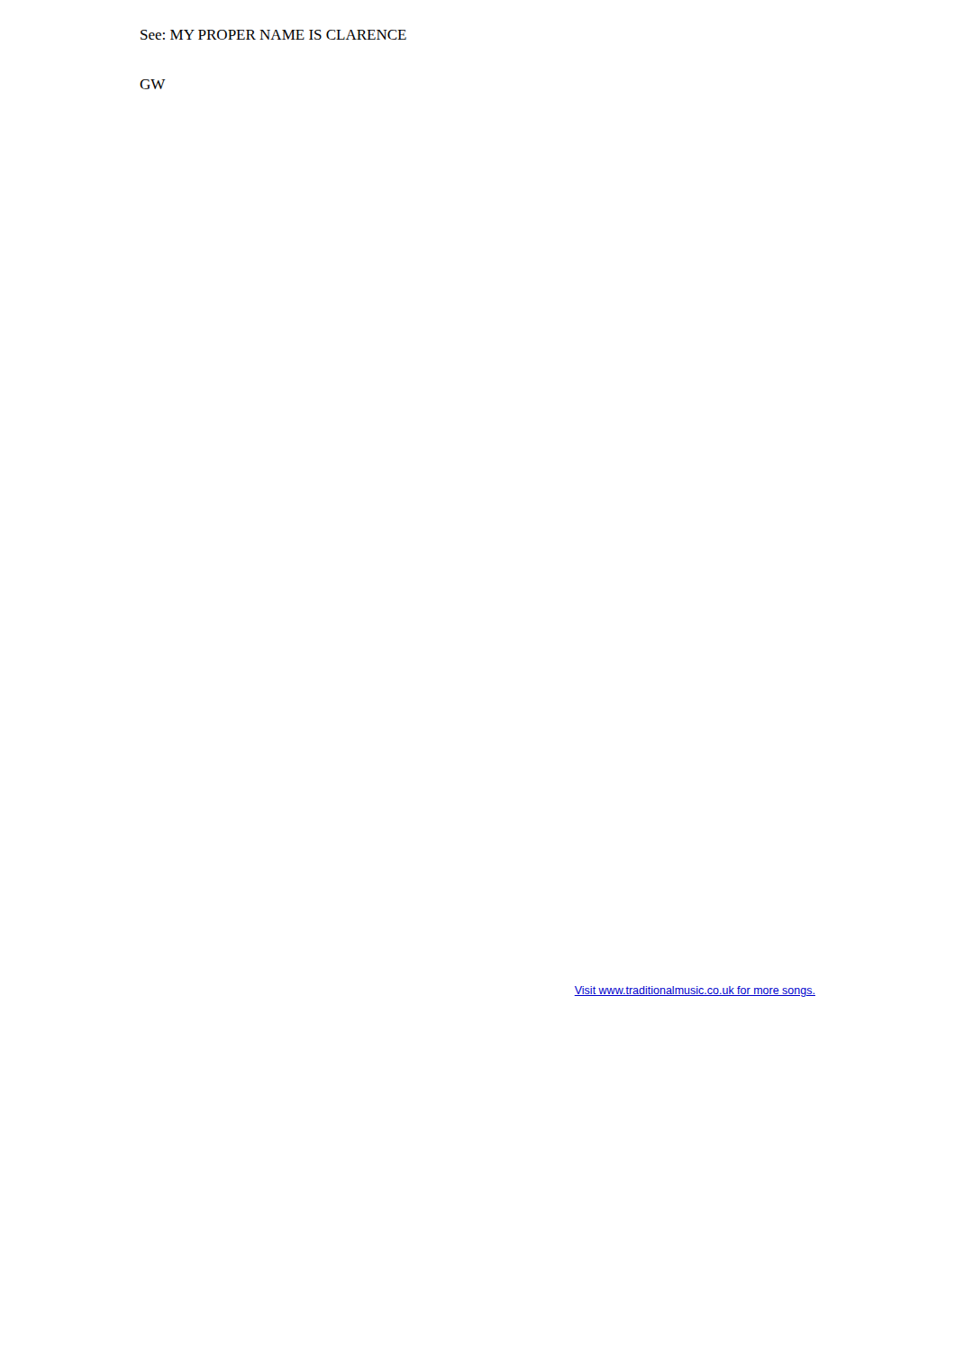See: MY PROPER NAME IS CLARENCE
GW
Visit www.traditionalmusic.co.uk for more songs.